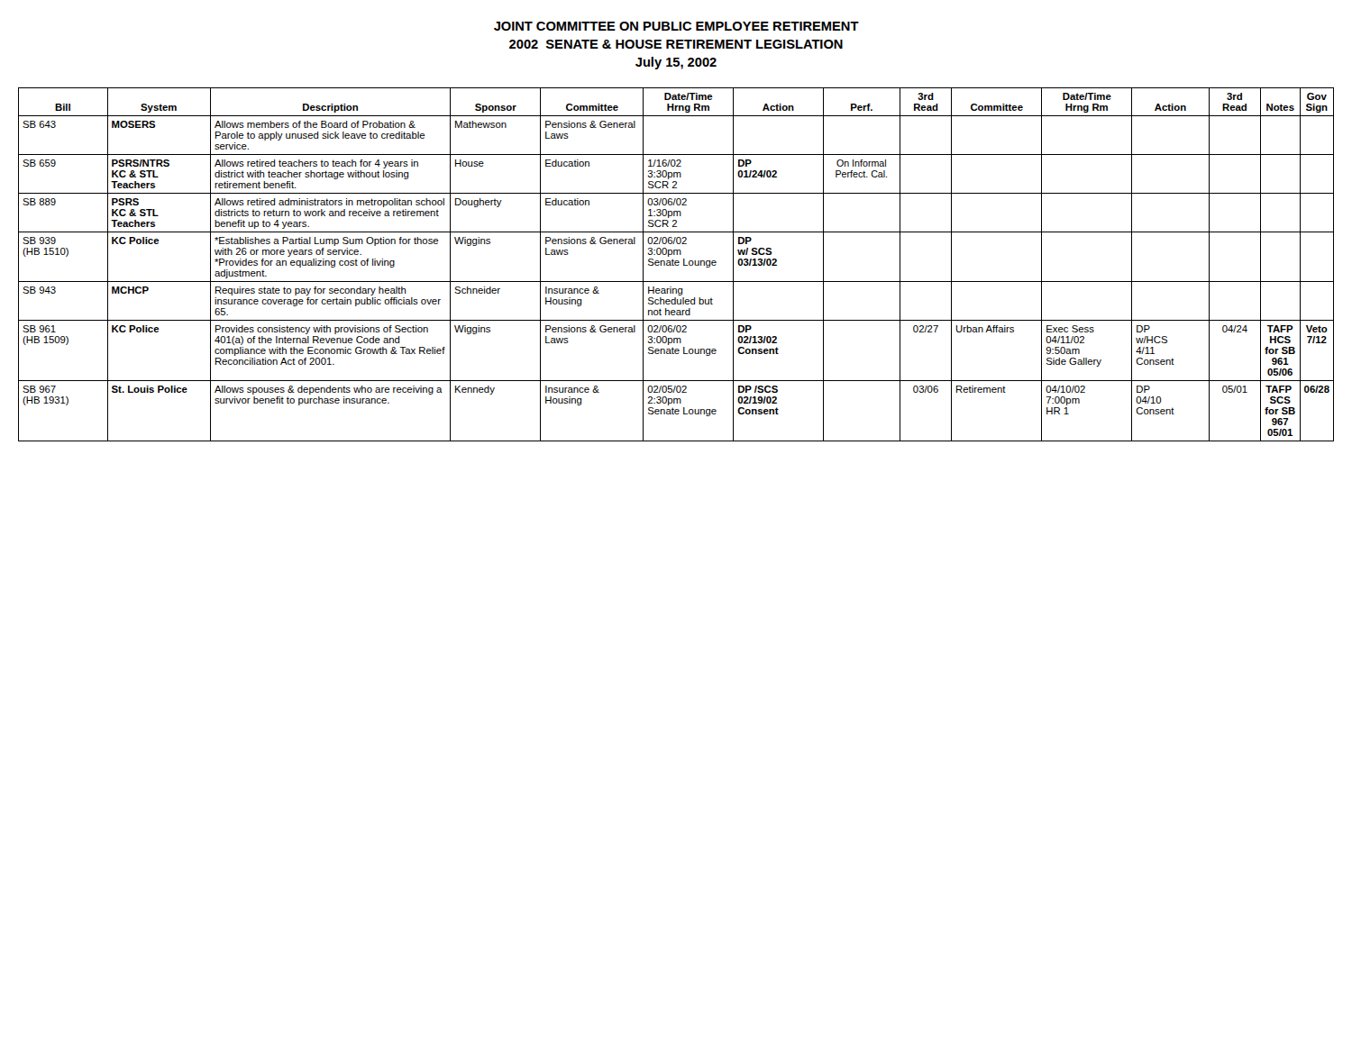JOINT COMMITTEE ON PUBLIC EMPLOYEE RETIREMENT
2002 SENATE & HOUSE RETIREMENT LEGISLATION
July 15, 2002
| Bill | System | Description | Sponsor | Committee | Date/Time Hrng Rm | Action | Perf. | 3rd Read | Committee | Date/Time Hrng Rm | Action | 3rd Read | Notes | Gov Sign |
| --- | --- | --- | --- | --- | --- | --- | --- | --- | --- | --- | --- | --- | --- | --- |
| SB 643 | MOSERS | Allows members of the Board of Probation & Parole to apply unused sick leave to creditable service. | Mathewson | Pensions & General Laws | | | | | | | | | | |
| SB 659 | PSRS/NTRS KC & STL Teachers | Allows retired teachers to teach for 4 years in district with teacher shortage without losing retirement benefit. | House | Education | 1/16/02 3:30pm SCR 2 | DP 01/24/02 | On Informal Perfect. Cal. | | | | | | | |
| SB 889 | PSRS KC & STL Teachers | Allows retired administrators in metropolitan school districts to return to work and receive a retirement benefit up to 4 years. | Dougherty | Education | 03/06/02 1:30pm SCR 2 | | | | | | | | | |
| SB 939 (HB 1510) | KC Police | *Establishes a Partial Lump Sum Option for those with 26 or more years of service. *Provides for an equalizing cost of living adjustment. | Wiggins | Pensions & General Laws | 02/06/02 3:00pm Senate Lounge | DP w/ SCS 03/13/02 | | | | | | | | |
| SB 943 | MCHCP | Requires state to pay for secondary health insurance coverage for certain public officials over 65. | Schneider | Insurance & Housing | Hearing Scheduled but not heard | | | | | | | | | |
| SB 961 (HB 1509) | KC Police | Provides consistency with provisions of Section 401(a) of the Internal Revenue Code and compliance with the Economic Growth & Tax Relief Reconciliation Act of 2001. | Wiggins | Pensions & General Laws | 02/06/02 3:00pm Senate Lounge | DP 02/13/02 Consent | | 02/27 | Urban Affairs | Exec Sess 04/11/02 9:50am Side Gallery | DP w/HCS 4/11 Consent | 04/24 | TAFP HCS for SB 961 05/06 | Veto 7/12 |
| SB 967 (HB 1931) | St. Louis Police | Allows spouses & dependents who are receiving a survivor benefit to purchase insurance. | Kennedy | Insurance & Housing | 02/05/02 2:30pm Senate Lounge | DP /SCS 02/19/02 Consent | | 03/06 | Retirement | 04/10/02 7:00pm HR 1 | DP 04/10 Consent | 05/01 | TAFP SCS for SB 967 05/01 | 06/28 |